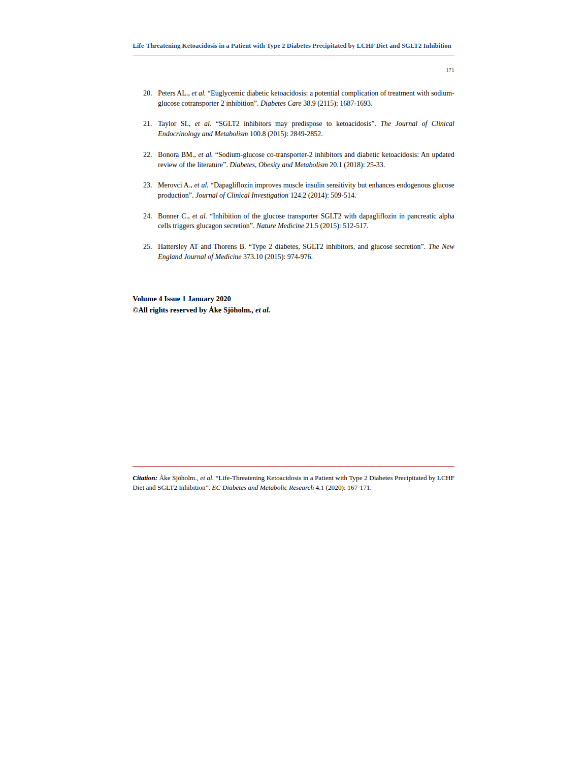Life-Threatening Ketoacidosis in a Patient with Type 2 Diabetes Precipitated by LCHF Diet and SGLT2 Inhibition
171
20. Peters AL., et al. “Euglycemic diabetic ketoacidosis: a potential complication of treatment with sodium-glucose cotransporter 2 inhibition”. Diabetes Care 38.9 (2115): 1687-1693.
21. Taylor SI., et al. “SGLT2 inhibitors may predispose to ketoacidosis”. The Journal of Clinical Endocrinology and Metabolism 100.8 (2015): 2849-2852.
22. Bonora BM., et al. “Sodium-glucose co-transporter-2 inhibitors and diabetic ketoacidosis: An updated review of the literature”. Diabetes, Obesity and Metabolism 20.1 (2018): 25-33.
23. Merovci A., et al. “Dapagliflozin improves muscle insulin sensitivity but enhances endogenous glucose production”. Journal of Clinical Investigation 124.2 (2014): 509-514.
24. Bonner C., et al. “Inhibition of the glucose transporter SGLT2 with dapagliflozin in pancreatic alpha cells triggers glucagon secretion”. Nature Medicine 21.5 (2015): 512-517.
25. Hattersley AT and Thorens B. “Type 2 diabetes, SGLT2 inhibitors, and glucose secretion”. The New England Journal of Medicine 373.10 (2015): 974-976.
Volume 4 Issue 1 January 2020
©All rights reserved by Åke Sjöholm., et al.
Citation: Åke Sjöholm., et al. “Life-Threatening Ketoacidosis in a Patient with Type 2 Diabetes Precipitated by LCHF Diet and SGLT2 Inhibition”. EC Diabetes and Metabolic Research 4.1 (2020): 167-171.